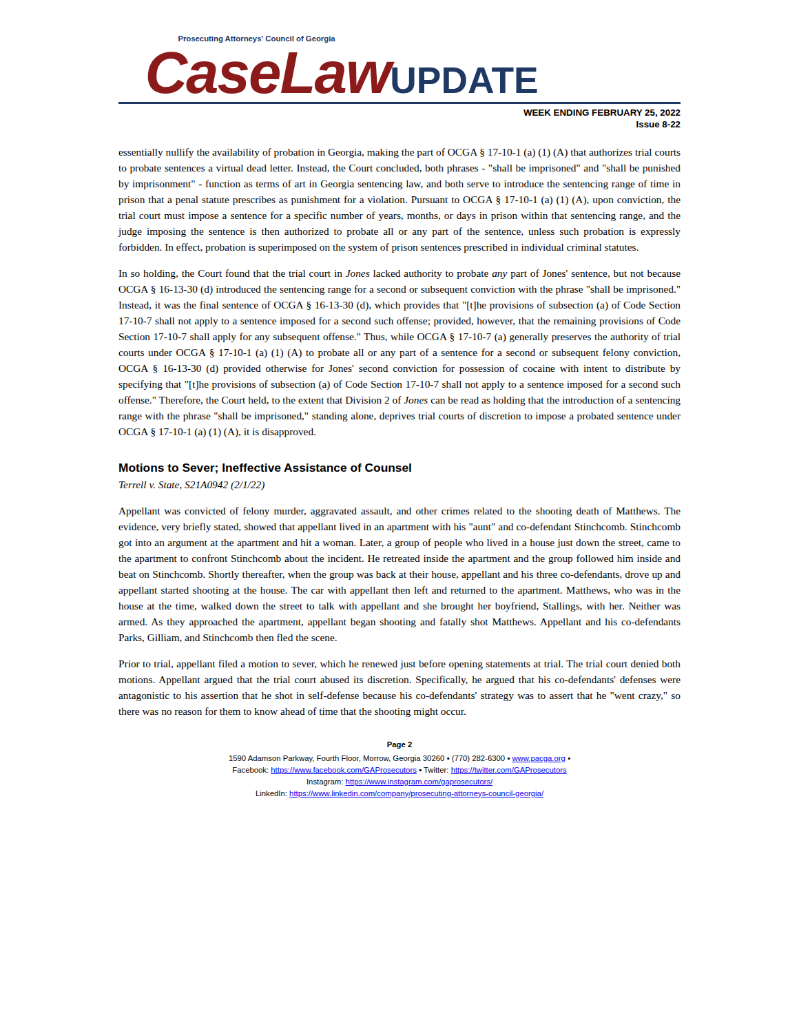Prosecuting Attorneys' Council of Georgia
CaseLawUPDATE
WEEK ENDING FEBRUARY 25, 2022
Issue 8-22
essentially nullify the availability of probation in Georgia, making the part of OCGA § 17-10-1 (a) (1) (A) that authorizes trial courts to probate sentences a virtual dead letter. Instead, the Court concluded, both phrases - "shall be imprisoned" and "shall be punished by imprisonment" - function as terms of art in Georgia sentencing law, and both serve to introduce the sentencing range of time in prison that a penal statute prescribes as punishment for a violation. Pursuant to OCGA § 17-10-1 (a) (1) (A), upon conviction, the trial court must impose a sentence for a specific number of years, months, or days in prison within that sentencing range, and the judge imposing the sentence is then authorized to probate all or any part of the sentence, unless such probation is expressly forbidden. In effect, probation is superimposed on the system of prison sentences prescribed in individual criminal statutes.
In so holding, the Court found that the trial court in Jones lacked authority to probate any part of Jones' sentence, but not because OCGA § 16-13-30 (d) introduced the sentencing range for a second or subsequent conviction with the phrase "shall be imprisoned." Instead, it was the final sentence of OCGA § 16-13-30 (d), which provides that "[t]he provisions of subsection (a) of Code Section 17-10-7 shall not apply to a sentence imposed for a second such offense; provided, however, that the remaining provisions of Code Section 17-10-7 shall apply for any subsequent offense." Thus, while OCGA § 17-10-7 (a) generally preserves the authority of trial courts under OCGA § 17-10-1 (a) (1) (A) to probate all or any part of a sentence for a second or subsequent felony conviction, OCGA § 16-13-30 (d) provided otherwise for Jones' second conviction for possession of cocaine with intent to distribute by specifying that "[t]he provisions of subsection (a) of Code Section 17-10-7 shall not apply to a sentence imposed for a second such offense." Therefore, the Court held, to the extent that Division 2 of Jones can be read as holding that the introduction of a sentencing range with the phrase "shall be imprisoned," standing alone, deprives trial courts of discretion to impose a probated sentence under OCGA § 17-10-1 (a) (1) (A), it is disapproved.
Motions to Sever; Ineffective Assistance of Counsel
Terrell v. State, S21A0942 (2/1/22)
Appellant was convicted of felony murder, aggravated assault, and other crimes related to the shooting death of Matthews. The evidence, very briefly stated, showed that appellant lived in an apartment with his "aunt" and co-defendant Stinchcomb. Stinchcomb got into an argument at the apartment and hit a woman. Later, a group of people who lived in a house just down the street, came to the apartment to confront Stinchcomb about the incident. He retreated inside the apartment and the group followed him inside and beat on Stinchcomb. Shortly thereafter, when the group was back at their house, appellant and his three co-defendants, drove up and appellant started shooting at the house. The car with appellant then left and returned to the apartment. Matthews, who was in the house at the time, walked down the street to talk with appellant and she brought her boyfriend, Stallings, with her. Neither was armed. As they approached the apartment, appellant began shooting and fatally shot Matthews. Appellant and his co-defendants Parks, Gilliam, and Stinchcomb then fled the scene.
Prior to trial, appellant filed a motion to sever, which he renewed just before opening statements at trial. The trial court denied both motions. Appellant argued that the trial court abused its discretion. Specifically, he argued that his co-defendants' defenses were antagonistic to his assertion that he shot in self-defense because his co-defendants' strategy was to assert that he "went crazy," so there was no reason for them to know ahead of time that the shooting might occur.
Page 2
1590 Adamson Parkway, Fourth Floor, Morrow, Georgia 30260 ▪ (770) 282-6300 ▪ www.pacga.org ▪
Facebook: https://www.facebook.com/GAProsecutors ▪ Twitter: https://twitter.com/GAProsecutors
Instagram: https://www.instagram.com/gaprosecutors/
LinkedIn: https://www.linkedin.com/company/prosecuting-attorneys-council-georgia/